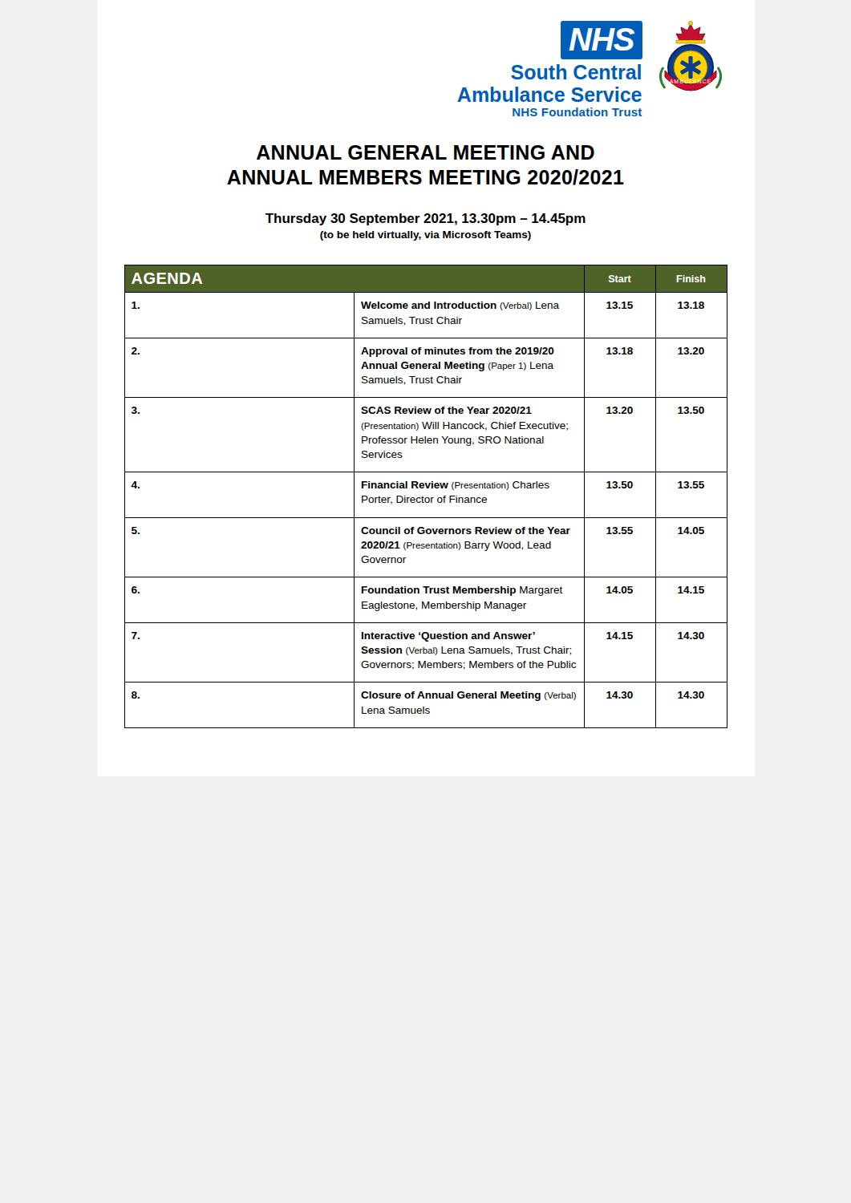NHS
South Central
Ambulance Service
NHS Foundation Trust
Ambulance service crest AMBULANCE
ANNUAL GENERAL MEETING AND
ANNUAL MEMBERS MEETING 2020/2021
Thursday 30 September 2021, 13.30pm – 14.45pm
(to be held virtually, via Microsoft Teams)
| AGENDA | Start | Finish |
| --- | --- | --- |
| 1. | Welcome and Introduction (Verbal) Lena Samuels, Trust Chair | 13.15 | 13.18 |
| 2. | Approval of minutes from the 2019/20 Annual General Meeting (Paper 1) Lena Samuels, Trust Chair | 13.18 | 13.20 |
| 3. | SCAS Review of the Year 2020/21 (Presentation) Will Hancock, Chief Executive; Professor Helen Young, SRO National Services | 13.20 | 13.50 |
| 4. | Financial Review (Presentation) Charles Porter, Director of Finance | 13.50 | 13.55 |
| 5. | Council of Governors Review of the Year 2020/21 (Presentation) Barry Wood, Lead Governor | 13.55 | 14.05 |
| 6. | Foundation Trust Membership Margaret Eaglestone, Membership Manager | 14.05 | 14.15 |
| 7. | Interactive ‘Question and Answer’ Session (Verbal) Lena Samuels, Trust Chair; Governors; Members; Members of the Public | 14.15 | 14.30 |
| 8. | Closure of Annual General Meeting (Verbal) Lena Samuels | 14.30 | 14.30 |